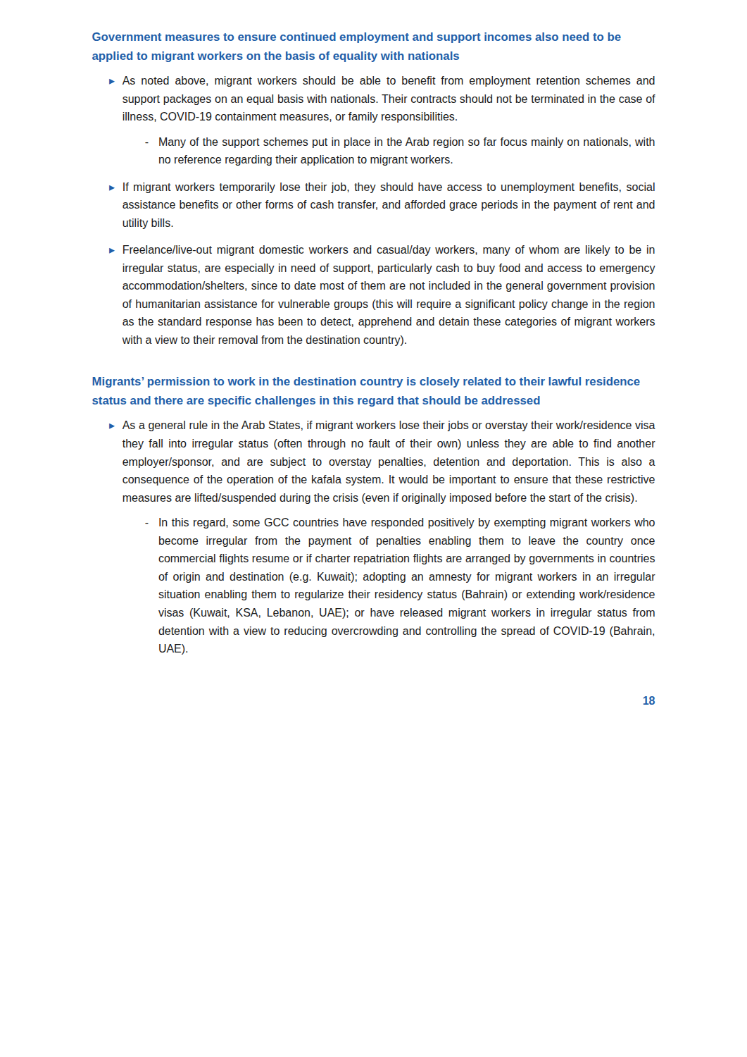Government measures to ensure continued employment and support incomes also need to be applied to migrant workers on the basis of equality with nationals
As noted above, migrant workers should be able to benefit from employment retention schemes and support packages on an equal basis with nationals. Their contracts should not be terminated in the case of illness, COVID-19 containment measures, or family responsibilities.
Many of the support schemes put in place in the Arab region so far focus mainly on nationals, with no reference regarding their application to migrant workers.
If migrant workers temporarily lose their job, they should have access to unemployment benefits, social assistance benefits or other forms of cash transfer, and afforded grace periods in the payment of rent and utility bills.
Freelance/live-out migrant domestic workers and casual/day workers, many of whom are likely to be in irregular status, are especially in need of support, particularly cash to buy food and access to emergency accommodation/shelters, since to date most of them are not included in the general government provision of humanitarian assistance for vulnerable groups (this will require a significant policy change in the region as the standard response has been to detect, apprehend and detain these categories of migrant workers with a view to their removal from the destination country).
Migrants’ permission to work in the destination country is closely related to their lawful residence status and there are specific challenges in this regard that should be addressed
As a general rule in the Arab States, if migrant workers lose their jobs or overstay their work/residence visa they fall into irregular status (often through no fault of their own) unless they are able to find another employer/sponsor, and are subject to overstay penalties, detention and deportation. This is also a consequence of the operation of the kafala system. It would be important to ensure that these restrictive measures are lifted/suspended during the crisis (even if originally imposed before the start of the crisis).
In this regard, some GCC countries have responded positively by exempting migrant workers who become irregular from the payment of penalties enabling them to leave the country once commercial flights resume or if charter repatriation flights are arranged by governments in countries of origin and destination (e.g. Kuwait); adopting an amnesty for migrant workers in an irregular situation enabling them to regularize their residency status (Bahrain) or extending work/residence visas (Kuwait, KSA, Lebanon, UAE); or have released migrant workers in irregular status from detention with a view to reducing overcrowding and controlling the spread of COVID-19 (Bahrain, UAE).
18